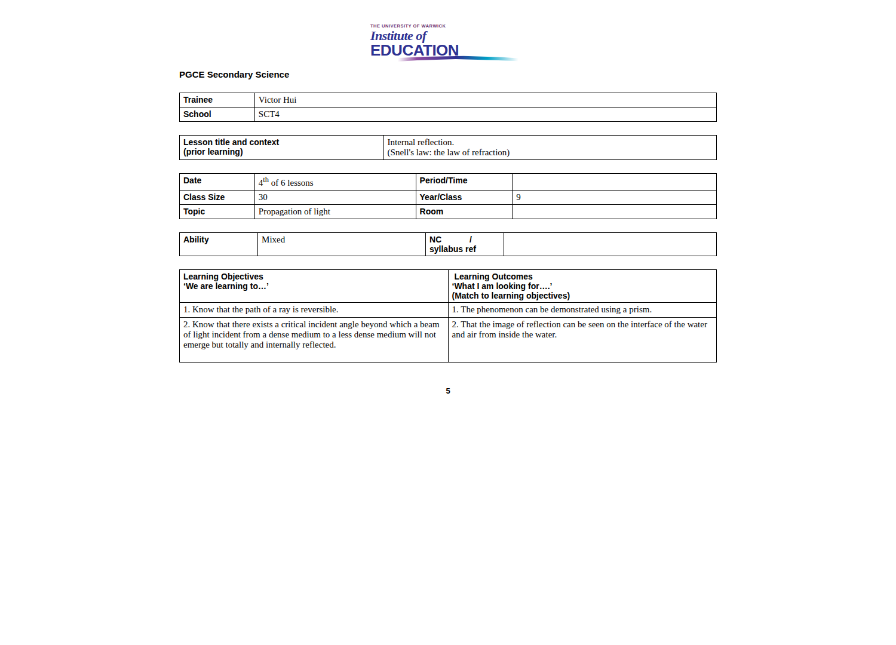THE UNIVERSITY OF WARWICK
Institute of
EDUCATION
PGCE Secondary Science
| Trainee | Victor Hui |
| School | SCT4 |
| Lesson title and context (prior learning) | Internal reflection. (Snell's law: the law of refraction) |
| Date | 4 th of 6 lessons | Period/Time | |
| Class Size | 30 | Year/Class | 9 |
| Topic | Propagation of light | Room | |
| Ability | Mixed | NC / syllabus ref | |
| Learning Objectives ‘We are learning to…’ | Learning Outcomes ‘What I am looking for….’ (Match to learning objectives) |
| --- | --- |
| 1. Know that the path of a ray is reversible. | 1. The phenomenon can be demonstrated using a prism. |
| 2. Know that there exists a critical incident angle beyond which a beam of light incident from a dense medium to a less dense medium will not emerge but totally and internally reflected. | 2. That the image of reflection can be seen on the interface of the water and air from inside the water. |
5